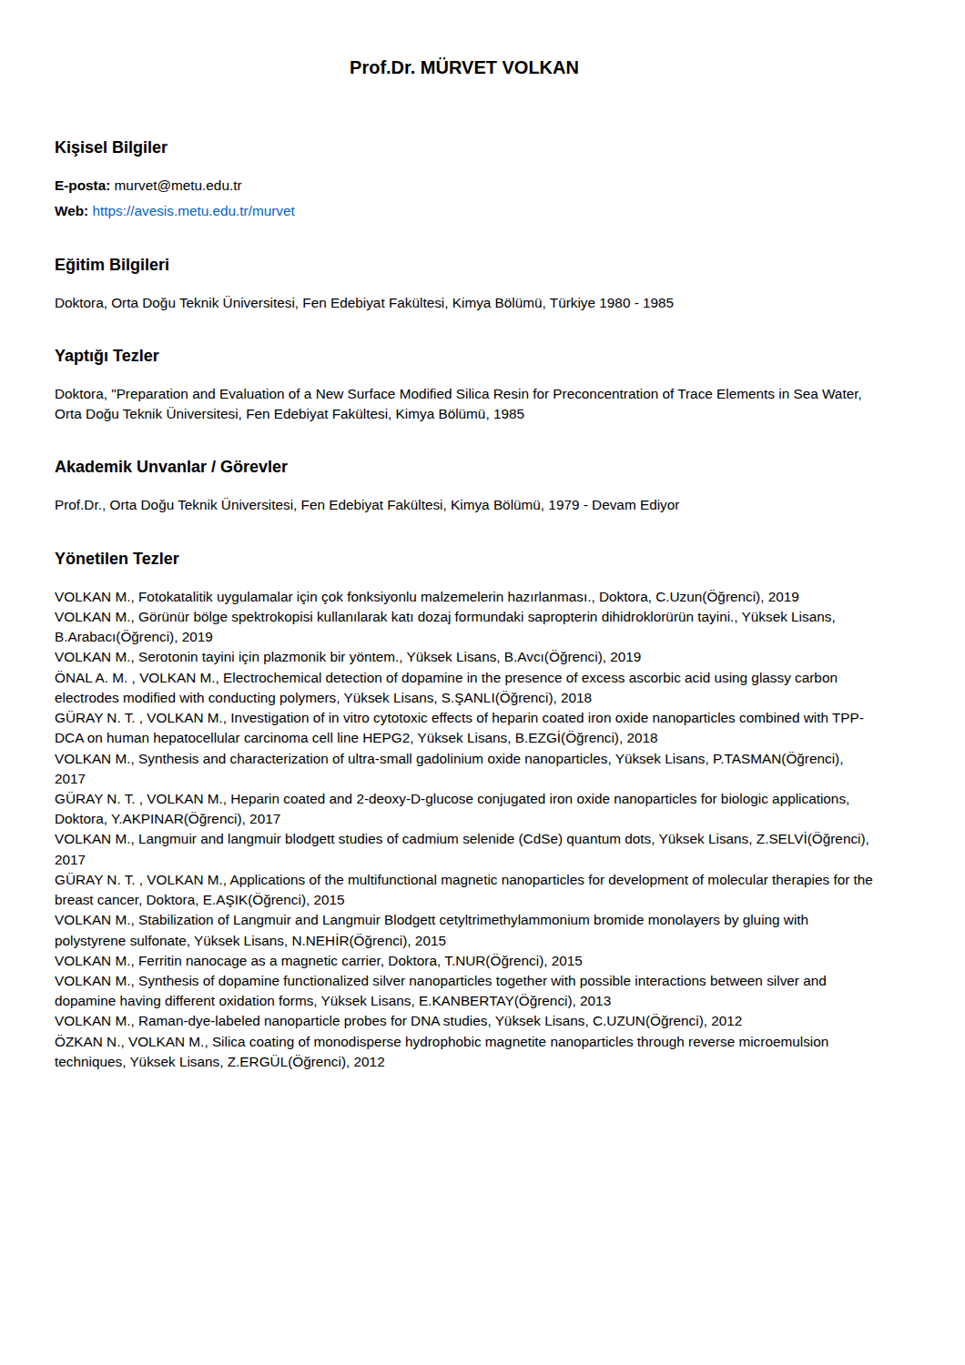Prof.Dr. MÜRVET VOLKAN
Kişisel Bilgiler
E-posta: murvet@metu.edu.tr
Web: https://avesis.metu.edu.tr/murvet
Eğitim Bilgileri
Doktora, Orta Doğu Teknik Üniversitesi, Fen Edebiyat Fakültesi, Kimya Bölümü, Türkiye 1980 - 1985
Yaptığı Tezler
Doktora, "Preparation and Evaluation of a New Surface Modified Silica Resin for Preconcentration of Trace Elements in Sea Water, Orta Doğu Teknik Üniversitesi, Fen Edebiyat Fakültesi, Kimya Bölümü, 1985
Akademik Unvanlar / Görevler
Prof.Dr., Orta Doğu Teknik Üniversitesi, Fen Edebiyat Fakültesi, Kimya Bölümü, 1979 - Devam Ediyor
Yönetilen Tezler
VOLKAN M., Fotokatalitik uygulamalar için çok fonksiyonlu malzemelerin hazırlanması., Doktora, C.Uzun(Öğrenci), 2019
VOLKAN M., Görünür bölge spektrokopisi kullanılarak katı dozaj formundaki sapropterin dihidroklorürün tayini., Yüksek Lisans, B.Arabacı(Öğrenci), 2019
VOLKAN M., Serotonin tayini için plazmonik bir yöntem., Yüksek Lisans, B.Avcı(Öğrenci), 2019
ÖNAL A. M. , VOLKAN M., Electrochemical detection of dopamine in the presence of excess ascorbic acid using glassy carbon electrodes modified with conducting polymers, Yüksek Lisans, S.ŞANLI(Öğrenci), 2018
GÜRAY N. T. , VOLKAN M., Investigation of in vitro cytotoxic effects of heparin coated iron oxide nanoparticles combined with TPP-DCA on human hepatocellular carcinoma cell line HEPG2, Yüksek Lisans, B.EZGİ(Öğrenci), 2018
VOLKAN M., Synthesis and characterization of ultra-small gadolinium oxide nanoparticles, Yüksek Lisans, P.TASMAN(Öğrenci), 2017
GÜRAY N. T. , VOLKAN M., Heparin coated and 2-deoxy-D-glucose conjugated iron oxide nanoparticles for biologic applications, Doktora, Y.AKPINAR(Öğrenci), 2017
VOLKAN M., Langmuir and langmuir blodgett studies of cadmium selenide (CdSe) quantum dots, Yüksek Lisans, Z.SELVİ(Öğrenci), 2017
GÜRAY N. T. , VOLKAN M., Applications of the multifunctional magnetic nanoparticles for development of molecular therapies for the breast cancer, Doktora, E.AŞIK(Öğrenci), 2015
VOLKAN M., Stabilization of Langmuir and Langmuir Blodgett cetyltrimethylammonium bromide monolayers by gluing with polystyrene sulfonate, Yüksek Lisans, N.NEHİR(Öğrenci), 2015
VOLKAN M., Ferritin nanocage as a magnetic carrier, Doktora, T.NUR(Öğrenci), 2015
VOLKAN M., Synthesis of dopamine functionalized silver nanoparticles together with possible interactions between silver and dopamine having different oxidation forms, Yüksek Lisans, E.KANBERTAY(Öğrenci), 2013
VOLKAN M., Raman-dye-labeled nanoparticle probes for DNA studies, Yüksek Lisans, C.UZUN(Öğrenci), 2012
ÖZKAN N., VOLKAN M., Silica coating of monodisperse hydrophobic magnetite nanoparticles through reverse microemulsion techniques, Yüksek Lisans, Z.ERGÜL(Öğrenci), 2012